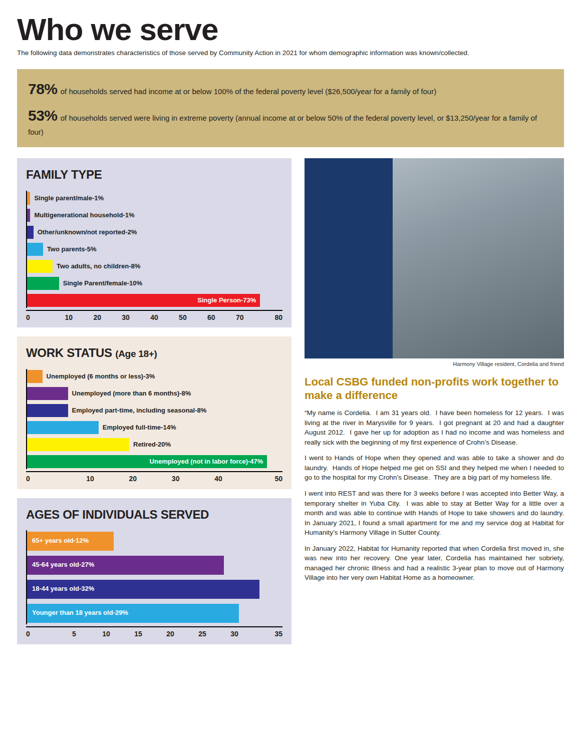Who we serve
The following data demonstrates characteristics of those served by Community Action in 2021 for whom demographic information was known/collected.
78% of households served had income at or below 100% of the federal poverty level ($26,500/year for a family of four)
53% of households served were living in extreme poverty (annual income at or below 50% of the federal poverty level, or $13,250/year for a family of four)
FAMILY TYPE
Single parent/male-1%
Multigenerational household-1%
Other/unknown/not reported-2%
Two parents-5%
Two adults, no children-8%
Single Parent/female-10%
Single Person-73%
01020304050607080
WORK STATUS (Age 18+)
Unemployed (6 months or less)-3%
Unemployed (more than 6 months)-8%
Employed part-time, including seasonal-8%
Employed full-time-14%
Retired-20%
Unemployed (not in labor force)-47%
01020304050
AGES OF INDIVIDUALS SERVED
65+ years old-12%
45-64 years old-27%
18-44 years old-32%
Younger than 18 years old-29%
05101520253035
Harmony Village resident, Cordelia and friend
Local CSBG funded non-profits work together to make a difference
“My name is Cordelia. I am 31 years old. I have been homeless for 12 years. I was living at the river in Marysville for 9 years. I got pregnant at 20 and had a daughter August 2012. I gave her up for adoption as I had no income and was homeless and really sick with the beginning of my first experience of Crohn’s Disease.
I went to Hands of Hope when they opened and was able to take a shower and do laundry. Hands of Hope helped me get on SSI and they helped me when I needed to go to the hospital for my Crohn’s Disease. They are a big part of my homeless life.
I went into REST and was there for 3 weeks before I was accepted into Better Way, a temporary shelter in Yuba City. I was able to stay at Better Way for a little over a month and was able to continue with Hands of Hope to take showers and do laundry. In January 2021, I found a small apartment for me and my service dog at Habitat for Humanity’s Harmony Village in Sutter County.
In January 2022, Habitat for Humanity reported that when Cordelia first moved in, she was new into her recovery. One year later, Cordelia has maintained her sobriety, managed her chronic illness and had a realistic 3-year plan to move out of Harmony Village into her very own Habitat Home as a homeowner.